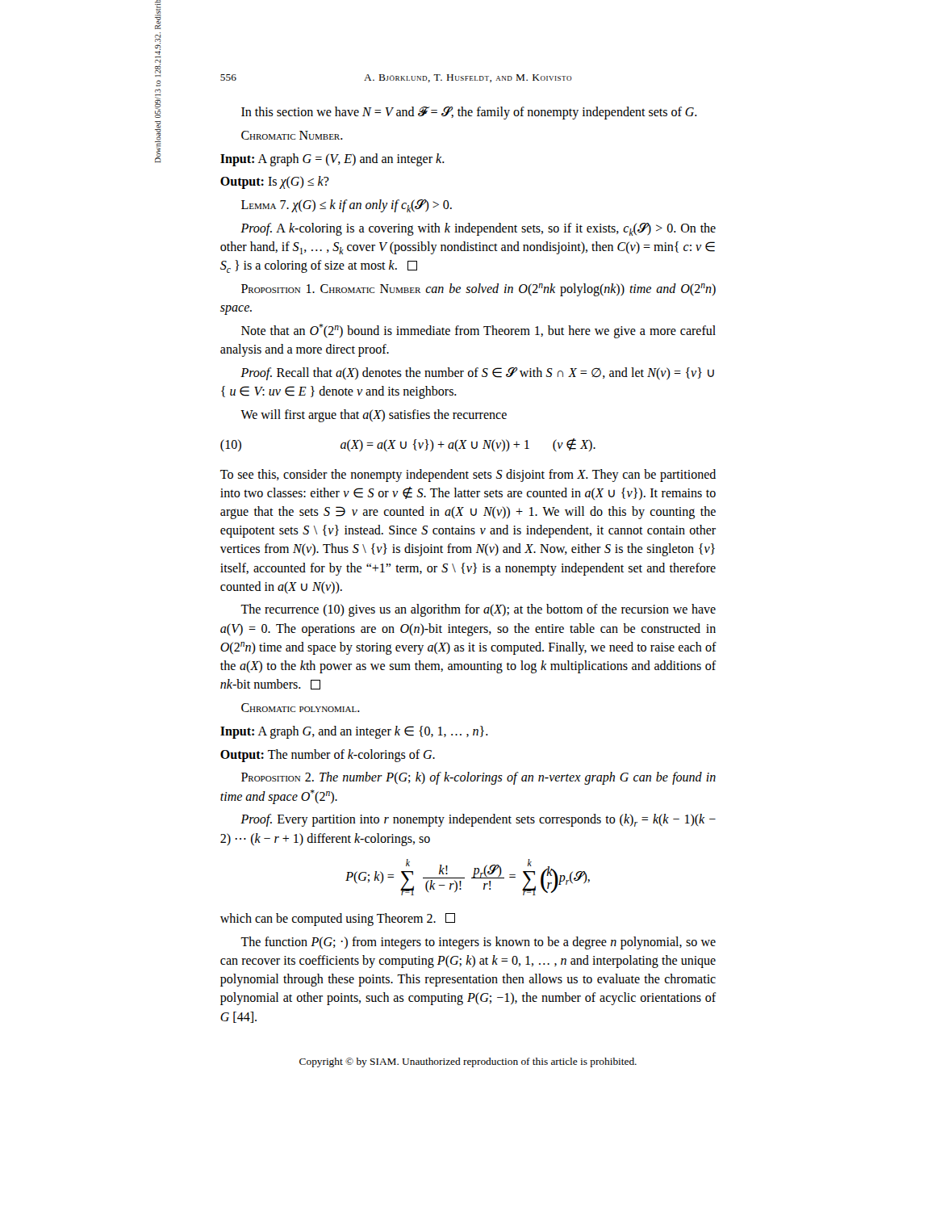Downloaded 05/09/13 to 128.214.9.32. Redistribution subject to SIAM license or copyright; see http://www.siam.org/journals/ojsa.php
556 A. Björklund, T. Husfeldt, and M. Koivisto
In this section we have N = V and 𝓕 = 𝓢, the family of nonempty independent sets of G.
Chromatic Number.
Input: A graph G = (V, E) and an integer k.
Output: Is χ(G) ≤ k?
Lemma 7. χ(G) ≤ k if an only if ck(𝓢) > 0.
Proof. A k-coloring is a covering with k independent sets, so if it exists, ck(𝓢) > 0. On the other hand, if S1, … , Sk cover V (possibly nondistinct and nondisjoint), then C(v) = min{ c: v ∈ Sc } is a coloring of size at most k.
Proposition 1. Chromatic Number can be solved in O(2nnk polylog(nk)) time and O(2nn) space.
Note that an O*(2n) bound is immediate from Theorem 1, but here we give a more careful analysis and a more direct proof.
Proof. Recall that a(X) denotes the number of S ∈ 𝓢 with S ∩ X = ∅, and let N(v) = {v} ∪ { u ∈ V: uv ∈ E } denote v and its neighbors.
We will first argue that a(X) satisfies the recurrence
(10)
a(X) = a(X ∪ {v}) + a(X ∪ N(v)) + 1 (v ∉ X).
To see this, consider the nonempty independent sets S disjoint from X. They can be partitioned into two classes: either v ∈ S or v ∉ S. The latter sets are counted in a(X ∪ {v}). It remains to argue that the sets S ∋ v are counted in a(X ∪ N(v)) + 1. We will do this by counting the equipotent sets S \ {v} instead. Since S contains v and is independent, it cannot contain other vertices from N(v). Thus S \ {v} is disjoint from N(v) and X. Now, either S is the singleton {v} itself, accounted for by the “+1” term, or S \ {v} is a nonempty independent set and therefore counted in a(X ∪ N(v)).
The recurrence (10) gives us an algorithm for a(X); at the bottom of the recursion we have a(V) = 0. The operations are on O(n)-bit integers, so the entire table can be constructed in O(2nn) time and space by storing every a(X) as it is computed. Finally, we need to raise each of the a(X) to the kth power as we sum them, amounting to log k multiplications and additions of nk-bit numbers.
Chromatic polynomial.
Input: A graph G, and an integer k ∈ {0, 1, … , n}.
Output: The number of k-colorings of G.
Proposition 2. The number P(G; k) of k-colorings of an n-vertex graph G can be found in time and space O*(2n).
Proof. Every partition into r nonempty independent sets corresponds to (k)r = k(k − 1)(k − 2) ⋯ (k − r + 1) different k-colorings, so
P(G; k) = k∑r=1 k!(k − r)! pr(𝓢) r! = k∑r=1 kr pr(𝓢),
which can be computed using Theorem 2.
The function P(G; ·) from integers to integers is known to be a degree n polynomial, so we can recover its coefficients by computing P(G; k) at k = 0, 1, … , n and interpolating the unique polynomial through these points. This representation then allows us to evaluate the chromatic polynomial at other points, such as computing P(G; −1), the number of acyclic orientations of G [44].
Copyright © by SIAM. Unauthorized reproduction of this article is prohibited.